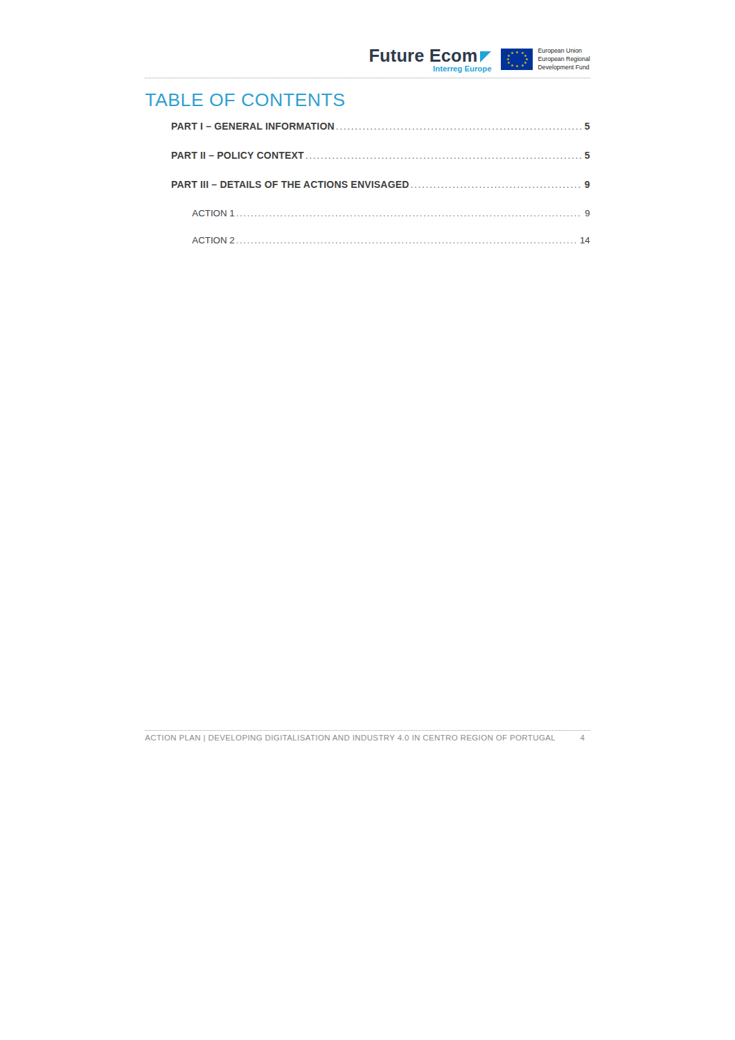Future Ecom
Interreg Europe
★ ★ ★ ★ ★ ★ ★ ★ ★ ★ ★ ★
European Union
European Regional
Development Fund
TABLE OF CONTENTS
PART I – GENERAL INFORMATION .................................................................................................. 5
PART II – POLICY CONTEXT .......................................................................................................... 5
PART III – DETAILS OF THE ACTIONS ENVISAGED ............................................................................. 9
ACTION 1 ................................................................................................................................................. 9
ACTION 2 ............................................................................................................................................... 14
ACTION PLAN | DEVELOPING DIGITALISATION AND INDUSTRY 4.0 IN CENTRO REGION OF PORTUGAL 4